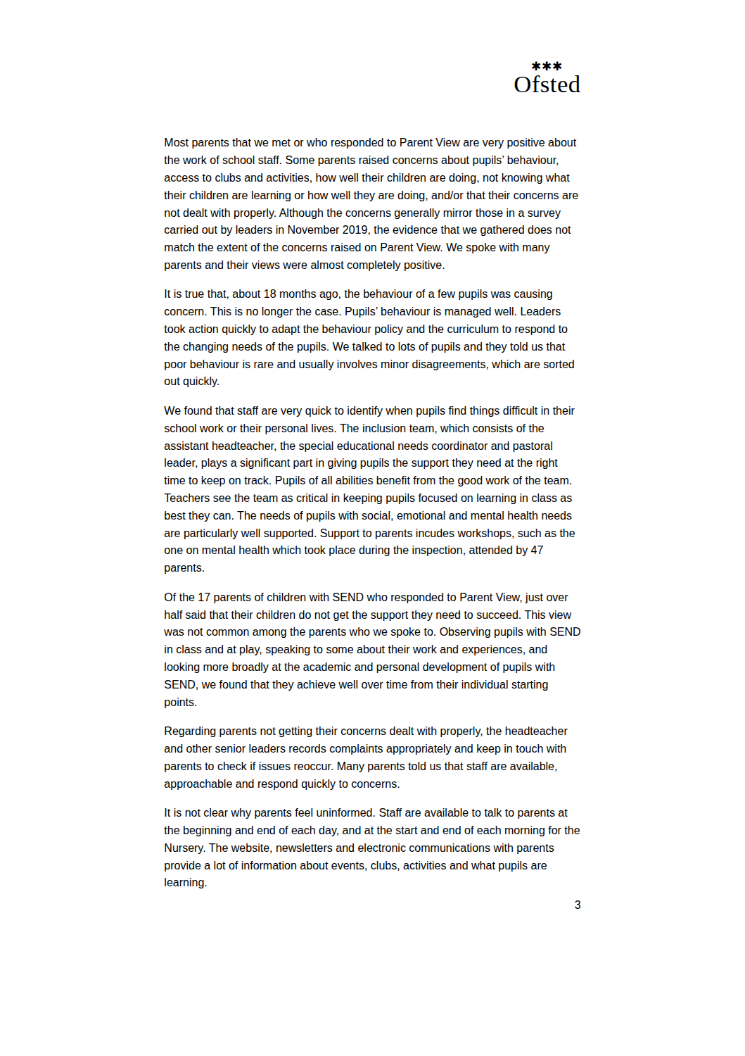✱✱✱
Ofsted
Most parents that we met or who responded to Parent View are very positive about the work of school staff. Some parents raised concerns about pupils’ behaviour, access to clubs and activities, how well their children are doing, not knowing what their children are learning or how well they are doing, and/or that their concerns are not dealt with properly. Although the concerns generally mirror those in a survey carried out by leaders in November 2019, the evidence that we gathered does not match the extent of the concerns raised on Parent View. We spoke with many parents and their views were almost completely positive.
It is true that, about 18 months ago, the behaviour of a few pupils was causing concern. This is no longer the case. Pupils’ behaviour is managed well. Leaders took action quickly to adapt the behaviour policy and the curriculum to respond to the changing needs of the pupils. We talked to lots of pupils and they told us that poor behaviour is rare and usually involves minor disagreements, which are sorted out quickly.
We found that staff are very quick to identify when pupils find things difficult in their school work or their personal lives. The inclusion team, which consists of the assistant headteacher, the special educational needs coordinator and pastoral leader, plays a significant part in giving pupils the support they need at the right time to keep on track. Pupils of all abilities benefit from the good work of the team. Teachers see the team as critical in keeping pupils focused on learning in class as best they can. The needs of pupils with social, emotional and mental health needs are particularly well supported. Support to parents incudes workshops, such as the one on mental health which took place during the inspection, attended by 47 parents.
Of the 17 parents of children with SEND who responded to Parent View, just over half said that their children do not get the support they need to succeed. This view was not common among the parents who we spoke to. Observing pupils with SEND in class and at play, speaking to some about their work and experiences, and looking more broadly at the academic and personal development of pupils with SEND, we found that they achieve well over time from their individual starting points.
Regarding parents not getting their concerns dealt with properly, the headteacher and other senior leaders records complaints appropriately and keep in touch with parents to check if issues reoccur. Many parents told us that staff are available, approachable and respond quickly to concerns.
It is not clear why parents feel uninformed. Staff are available to talk to parents at the beginning and end of each day, and at the start and end of each morning for the Nursery. The website, newsletters and electronic communications with parents provide a lot of information about events, clubs, activities and what pupils are learning.
3